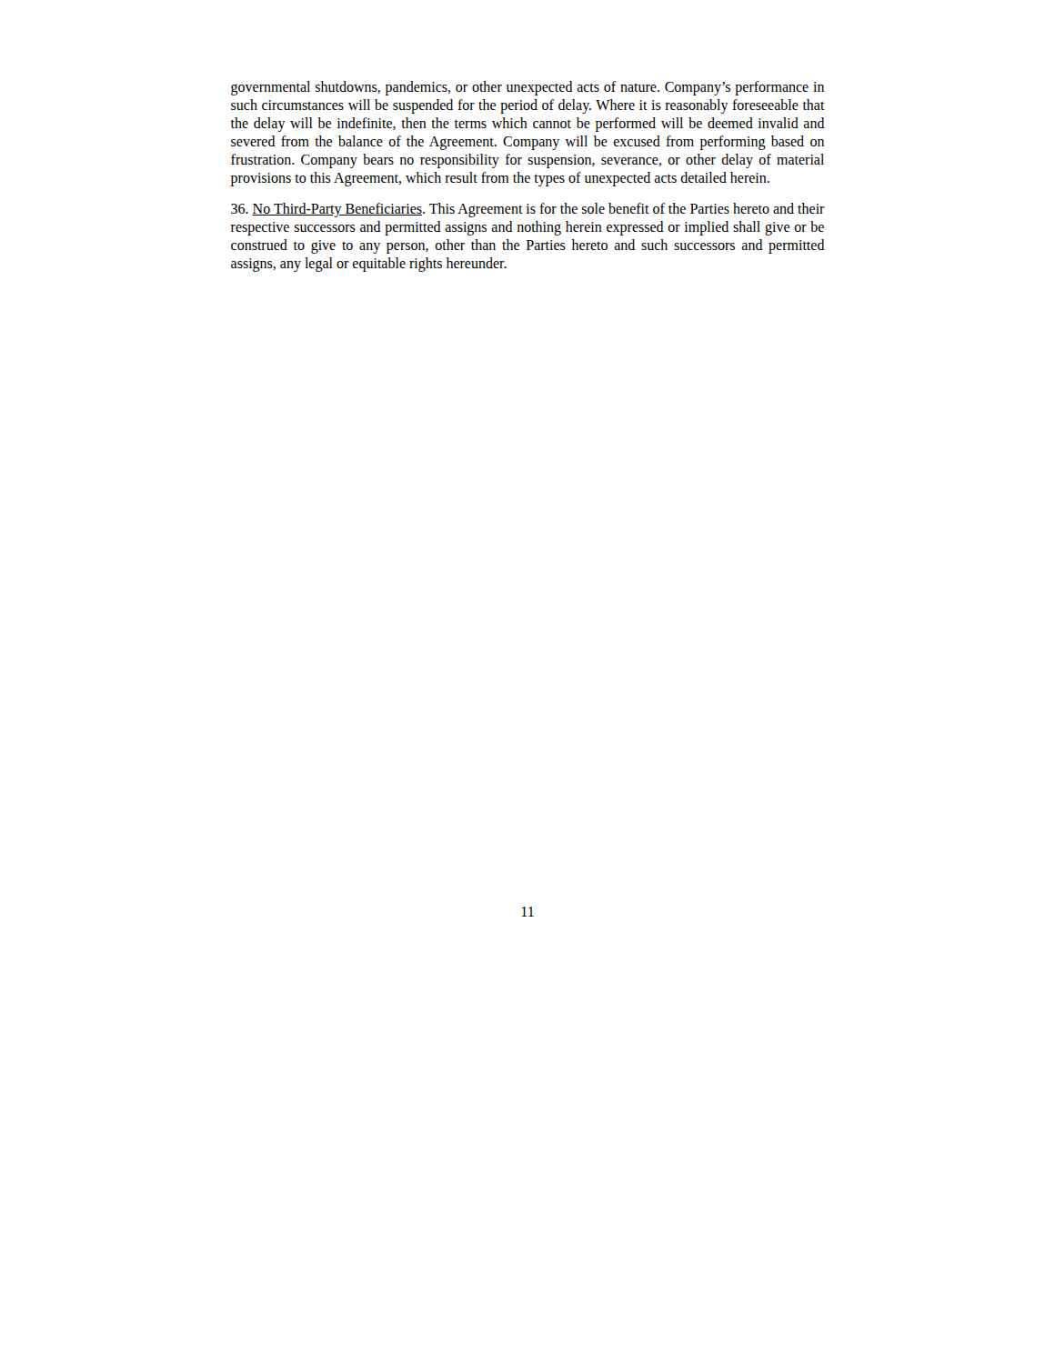governmental shutdowns, pandemics, or other unexpected acts of nature. Company’s performance in such circumstances will be suspended for the period of delay. Where it is reasonably foreseeable that the delay will be indefinite, then the terms which cannot be performed will be deemed invalid and severed from the balance of the Agreement. Company will be excused from performing based on frustration. Company bears no responsibility for suspension, severance, or other delay of material provisions to this Agreement, which result from the types of unexpected acts detailed herein.
36. No Third-Party Beneficiaries. This Agreement is for the sole benefit of the Parties hereto and their respective successors and permitted assigns and nothing herein expressed or implied shall give or be construed to give to any person, other than the Parties hereto and such successors and permitted assigns, any legal or equitable rights hereunder.
11